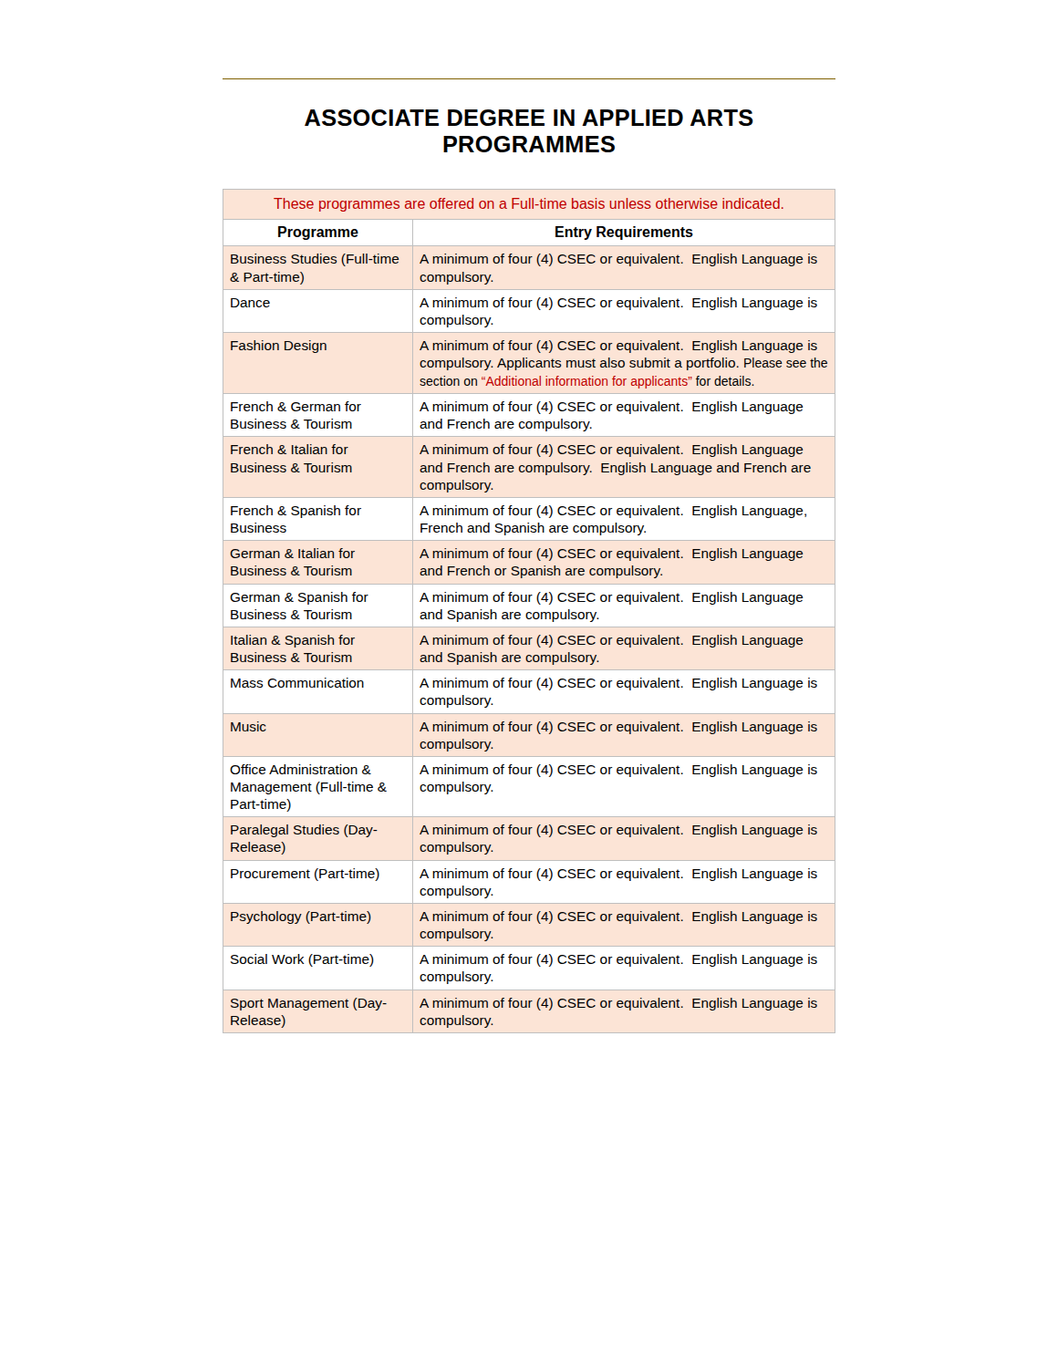ASSOCIATE DEGREE IN APPLIED ARTS PROGRAMMES
| These programmes are offered on a Full-time basis unless otherwise indicated. |
| Programme | Entry Requirements |
| Business Studies (Full-time & Part-time) | A minimum of four (4) CSEC or equivalent. English Language is compulsory. |
| Dance | A minimum of four (4) CSEC or equivalent. English Language is compulsory. |
| Fashion Design | A minimum of four (4) CSEC or equivalent. English Language is compulsory. Applicants must also submit a portfolio. Please see the section on “Additional information for applicants” for details. |
| French & German for Business & Tourism | A minimum of four (4) CSEC or equivalent. English Language and French are compulsory. |
| French & Italian for Business & Tourism | A minimum of four (4) CSEC or equivalent. English Language and French are compulsory. English Language and French are compulsory. |
| French & Spanish for Business | A minimum of four (4) CSEC or equivalent. English Language, French and Spanish are compulsory. |
| German & Italian for Business & Tourism | A minimum of four (4) CSEC or equivalent. English Language and French or Spanish are compulsory. |
| German & Spanish for Business & Tourism | A minimum of four (4) CSEC or equivalent. English Language and Spanish are compulsory. |
| Italian & Spanish for Business & Tourism | A minimum of four (4) CSEC or equivalent. English Language and Spanish are compulsory. |
| Mass Communication | A minimum of four (4) CSEC or equivalent. English Language is compulsory. |
| Music | A minimum of four (4) CSEC or equivalent. English Language is compulsory. |
| Office Administration & Management (Full-time & Part-time) | A minimum of four (4) CSEC or equivalent. English Language is compulsory. |
| Paralegal Studies (Day-Release) | A minimum of four (4) CSEC or equivalent. English Language is compulsory. |
| Procurement (Part-time) | A minimum of four (4) CSEC or equivalent. English Language is compulsory. |
| Psychology (Part-time) | A minimum of four (4) CSEC or equivalent. English Language is compulsory. |
| Social Work (Part-time) | A minimum of four (4) CSEC or equivalent. English Language is compulsory. |
| Sport Management (Day-Release) | A minimum of four (4) CSEC or equivalent. English Language is compulsory. |